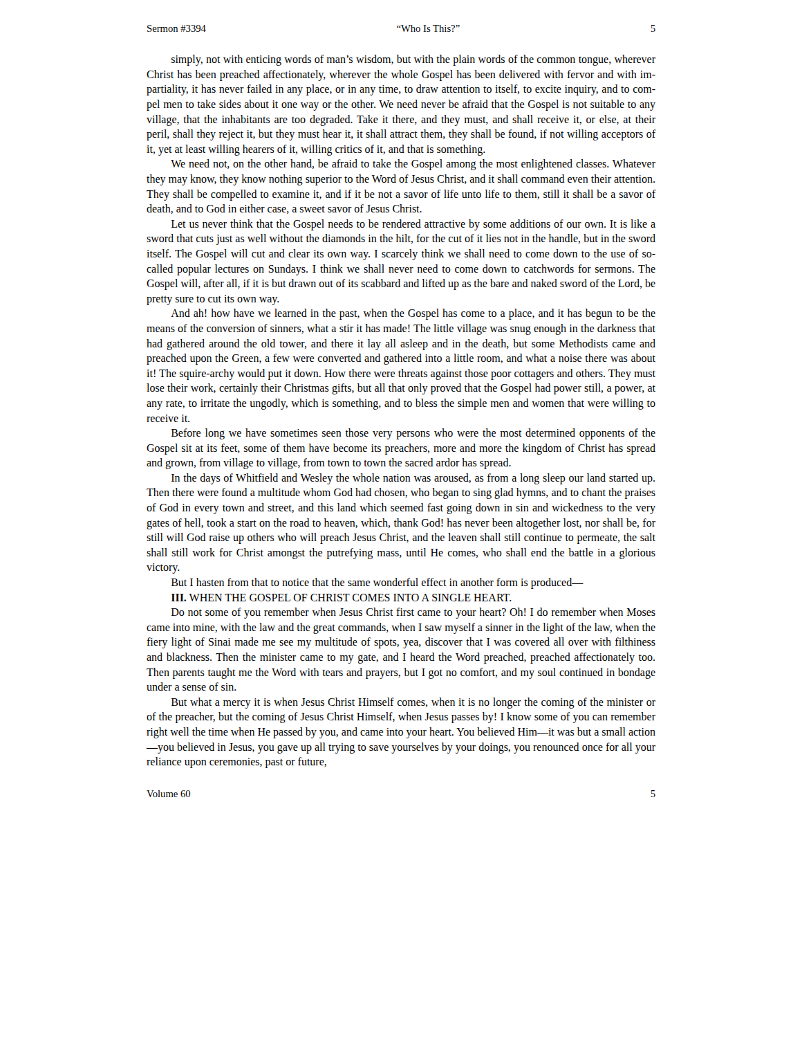Sermon #3394 “Who Is This?” 5
simply, not with enticing words of man’s wisdom, but with the plain words of the common tongue, wherever Christ has been preached affectionately, wherever the whole Gospel has been delivered with fervor and with impartiality, it has never failed in any place, or in any time, to draw attention to itself, to excite inquiry, and to compel men to take sides about it one way or the other. We need never be afraid that the Gospel is not suitable to any village, that the inhabitants are too degraded. Take it there, and they must, and shall receive it, or else, at their peril, shall they reject it, but they must hear it, it shall attract them, they shall be found, if not willing acceptors of it, yet at least willing hearers of it, willing critics of it, and that is something.
We need not, on the other hand, be afraid to take the Gospel among the most enlightened classes. Whatever they may know, they know nothing superior to the Word of Jesus Christ, and it shall command even their attention. They shall be compelled to examine it, and if it be not a savor of life unto life to them, still it shall be a savor of death, and to God in either case, a sweet savor of Jesus Christ.
Let us never think that the Gospel needs to be rendered attractive by some additions of our own. It is like a sword that cuts just as well without the diamonds in the hilt, for the cut of it lies not in the handle, but in the sword itself. The Gospel will cut and clear its own way. I scarcely think we shall need to come down to the use of so-called popular lectures on Sundays. I think we shall never need to come down to catchwords for sermons. The Gospel will, after all, if it is but drawn out of its scabbard and lifted up as the bare and naked sword of the Lord, be pretty sure to cut its own way.
And ah! how have we learned in the past, when the Gospel has come to a place, and it has begun to be the means of the conversion of sinners, what a stir it has made! The little village was snug enough in the darkness that had gathered around the old tower, and there it lay all asleep and in the death, but some Methodists came and preached upon the Green, a few were converted and gathered into a little room, and what a noise there was about it! The squire-archy would put it down. How there were threats against those poor cottagers and others. They must lose their work, certainly their Christmas gifts, but all that only proved that the Gospel had power still, a power, at any rate, to irritate the ungodly, which is something, and to bless the simple men and women that were willing to receive it.
Before long we have sometimes seen those very persons who were the most determined opponents of the Gospel sit at its feet, some of them have become its preachers, more and more the kingdom of Christ has spread and grown, from village to village, from town to town the sacred ardor has spread.
In the days of Whitfield and Wesley the whole nation was aroused, as from a long sleep our land started up. Then there were found a multitude whom God had chosen, who began to sing glad hymns, and to chant the praises of God in every town and street, and this land which seemed fast going down in sin and wickedness to the very gates of hell, took a start on the road to heaven, which, thank God! has never been altogether lost, nor shall be, for still will God raise up others who will preach Jesus Christ, and the leaven shall still continue to permeate, the salt shall still work for Christ amongst the putrefying mass, until He comes, who shall end the battle in a glorious victory.
But I hasten from that to notice that the same wonderful effect in another form is produced—
III. WHEN THE GOSPEL OF CHRIST COMES INTO A SINGLE HEART.
Do not some of you remember when Jesus Christ first came to your heart? Oh! I do remember when Moses came into mine, with the law and the great commands, when I saw myself a sinner in the light of the law, when the fiery light of Sinai made me see my multitude of spots, yea, discover that I was covered all over with filthiness and blackness. Then the minister came to my gate, and I heard the Word preached, preached affectionately too. Then parents taught me the Word with tears and prayers, but I got no comfort, and my soul continued in bondage under a sense of sin.
But what a mercy it is when Jesus Christ Himself comes, when it is no longer the coming of the minister or of the preacher, but the coming of Jesus Christ Himself, when Jesus passes by! I know some of you can remember right well the time when He passed by you, and came into your heart. You believed Him—it was but a small action—you believed in Jesus, you gave up all trying to save yourselves by your doings, you renounced once for all your reliance upon ceremonies, past or future,
Volume 60 5